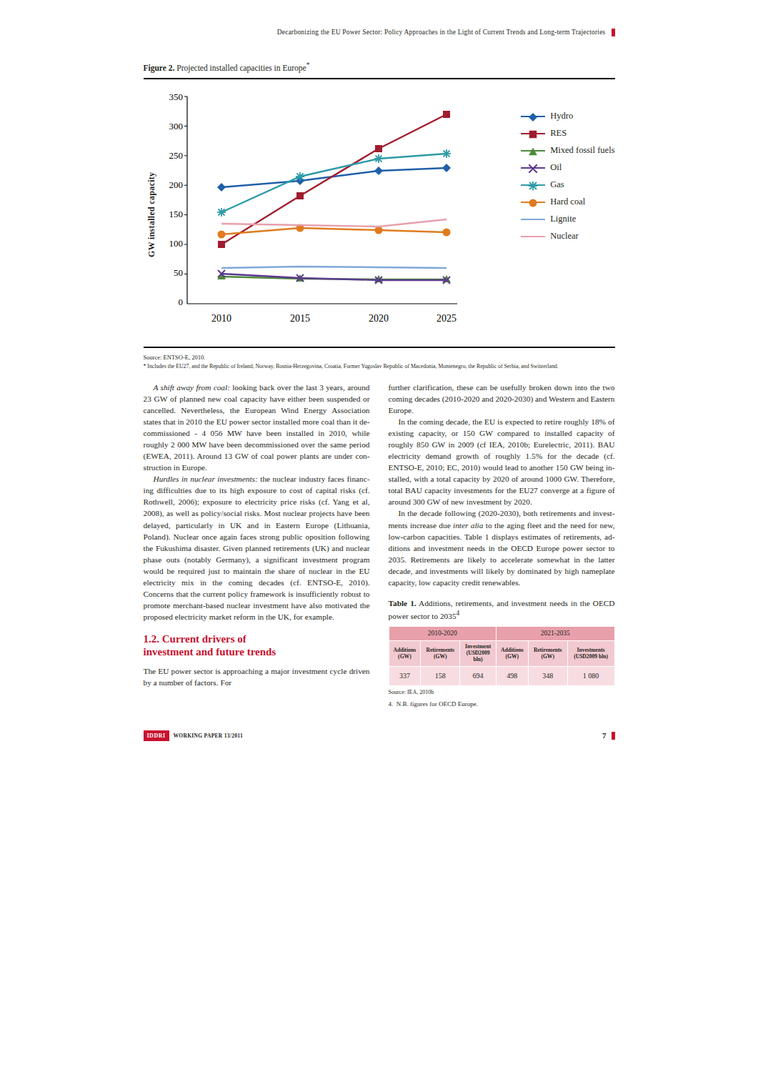Decarbonizing the EU Power Sector: Policy Approaches in the Light of Current Trends and Long-term Trajectories
Figure 2. Projected installed capacities in Europe*
GW installed capacity
350 300 250 200 150 100 50 0 2010 2015 2020 2025
Hydro
RES
Mixed fossil fuels
Oil
Gas
Hard coal
Lignite
Nuclear
Source: ENTSO-E, 2010.
* Includes the EU27, and the Republic of Ireland, Norway, Bosnia-Herzegovina, Croatia, Former Yugoslav Republic of Macedonia, Montenegro, the Republic of Serbia, and Switzerland.
A shift away from coal: looking back over the last 3 years, around 23 GW of planned new coal capacity have either been suspended or cancelled. Nevertheless, the European Wind Energy Association states that in 2010 the EU power sector installed more coal than it decommissioned - 4 056 MW have been installed in 2010, while roughly 2 000 MW have been decommissioned over the same period (EWEA, 2011). Around 13 GW of coal power plants are under construction in Europe.
Hurdles in nuclear investments: the nuclear industry faces financing difficulties due to its high exposure to cost of capital risks (cf. Rothwell, 2006); exposure to electricity price risks (cf. Yang et al, 2008), as well as policy/social risks. Most nuclear projects have been delayed, particularly in UK and in Eastern Europe (Lithuania, Poland). Nuclear once again faces strong public oposition following the Fukushima disaster. Given planned retirements (UK) and nuclear phase outs (notably Germany), a significant investment program would be required just to maintain the share of nuclear in the EU electricity mix in the coming decades (cf. ENTSO-E, 2010). Concerns that the current policy framework is insufficiently robust to promote merchant-based nuclear investment have also motivated the proposed electricity market reform in the UK, for example.
1.2. Current drivers of
investment and future trends
The EU power sector is approaching a major investment cycle driven by a number of factors. For
further clarification, these can be usefully broken down into the two coming decades (2010-2020 and 2020-2030) and Western and Eastern Europe.
In the coming decade, the EU is expected to retire roughly 18% of existing capacity, or 150 GW compared to installed capacity of roughly 850 GW in 2009 (cf IEA, 2010b; Eurelectric, 2011). BAU electricity demand growth of roughly 1.5% for the decade (cf. ENTSO-E, 2010; EC, 2010) would lead to another 150 GW being installed, with a total capacity by 2020 of around 1000 GW. Therefore, total BAU capacity investments for the EU27 converge at a figure of around 300 GW of new investment by 2020.
In the decade following (2020-2030), both retirements and investments increase due inter alia to the aging fleet and the need for new, low-carbon capacities. Table 1 displays estimates of retirements, additions and investment needs in the OECD Europe power sector to 2035. Retirements are likely to accelerate somewhat in the latter decade, and investments will likely by dominated by high nameplate capacity, low capacity credit renewables.
Table 1. Additions, retirements, and investment needs in the OECD power sector to 20354
| 2010-2020 | 2021-2035 |
| --- | --- |
| Additions (GW) | Retirements (GW) | Investment (USD2009 bln) | Additions (GW) | Retirements (GW) | Investments (USD2009 bln) |
| 337 | 158 | 694 | 498 | 348 | 1 080 |
Source: IEA, 2010b
4. N.B. figures for OECD Europe.
IDDRI WORKING PAPER 13/2011
7